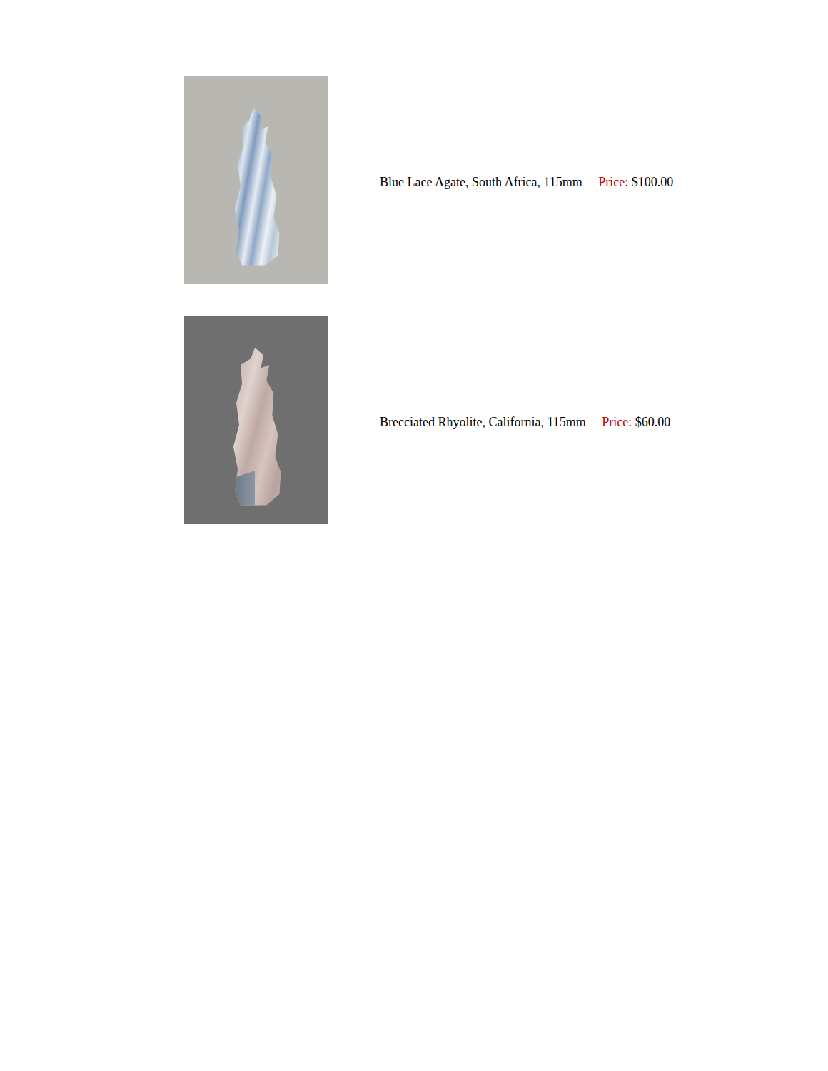Blue Lace Agate, South Africa, 115mm Price: $100.00
Brecciated Rhyolite, California, 115mm Price: $60.00